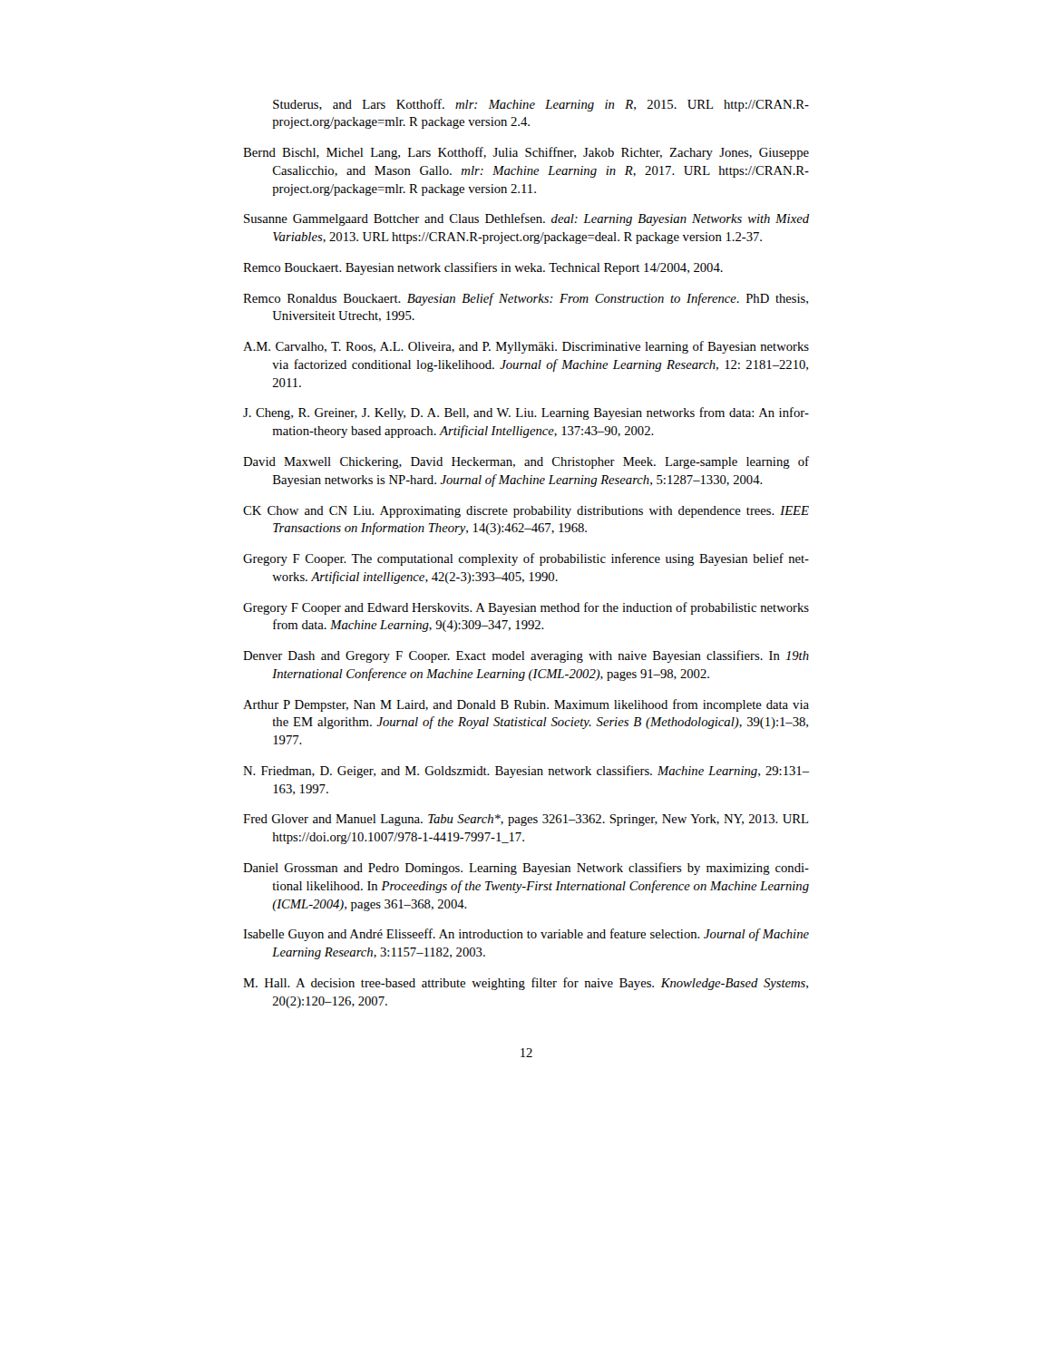Studerus, and Lars Kotthoff. mlr: Machine Learning in R, 2015. URL http://CRAN.R-project.org/package=mlr. R package version 2.4.
Bernd Bischl, Michel Lang, Lars Kotthoff, Julia Schiffner, Jakob Richter, Zachary Jones, Giuseppe Casalicchio, and Mason Gallo. mlr: Machine Learning in R, 2017. URL https://CRAN.R-project.org/package=mlr. R package version 2.11.
Susanne Gammelgaard Bottcher and Claus Dethlefsen. deal: Learning Bayesian Networks with Mixed Variables, 2013. URL https://CRAN.R-project.org/package=deal. R package version 1.2-37.
Remco Bouckaert. Bayesian network classifiers in weka. Technical Report 14/2004, 2004.
Remco Ronaldus Bouckaert. Bayesian Belief Networks: From Construction to Inference. PhD thesis, Universiteit Utrecht, 1995.
A.M. Carvalho, T. Roos, A.L. Oliveira, and P. Myllymäki. Discriminative learning of Bayesian networks via factorized conditional log-likelihood. Journal of Machine Learning Research, 12: 2181–2210, 2011.
J. Cheng, R. Greiner, J. Kelly, D. A. Bell, and W. Liu. Learning Bayesian networks from data: An information-theory based approach. Artificial Intelligence, 137:43–90, 2002.
David Maxwell Chickering, David Heckerman, and Christopher Meek. Large-sample learning of Bayesian networks is NP-hard. Journal of Machine Learning Research, 5:1287–1330, 2004.
CK Chow and CN Liu. Approximating discrete probability distributions with dependence trees. IEEE Transactions on Information Theory, 14(3):462–467, 1968.
Gregory F Cooper. The computational complexity of probabilistic inference using Bayesian belief networks. Artificial intelligence, 42(2-3):393–405, 1990.
Gregory F Cooper and Edward Herskovits. A Bayesian method for the induction of probabilistic networks from data. Machine Learning, 9(4):309–347, 1992.
Denver Dash and Gregory F Cooper. Exact model averaging with naive Bayesian classifiers. In 19th International Conference on Machine Learning (ICML-2002), pages 91–98, 2002.
Arthur P Dempster, Nan M Laird, and Donald B Rubin. Maximum likelihood from incomplete data via the EM algorithm. Journal of the Royal Statistical Society. Series B (Methodological), 39(1):1–38, 1977.
N. Friedman, D. Geiger, and M. Goldszmidt. Bayesian network classifiers. Machine Learning, 29:131–163, 1997.
Fred Glover and Manuel Laguna. Tabu Search*, pages 3261–3362. Springer, New York, NY, 2013. URL https://doi.org/10.1007/978-1-4419-7997-1_17.
Daniel Grossman and Pedro Domingos. Learning Bayesian Network classifiers by maximizing conditional likelihood. In Proceedings of the Twenty-First International Conference on Machine Learning (ICML-2004), pages 361–368, 2004.
Isabelle Guyon and André Elisseeff. An introduction to variable and feature selection. Journal of Machine Learning Research, 3:1157–1182, 2003.
M. Hall. A decision tree-based attribute weighting filter for naive Bayes. Knowledge-Based Systems, 20(2):120–126, 2007.
12